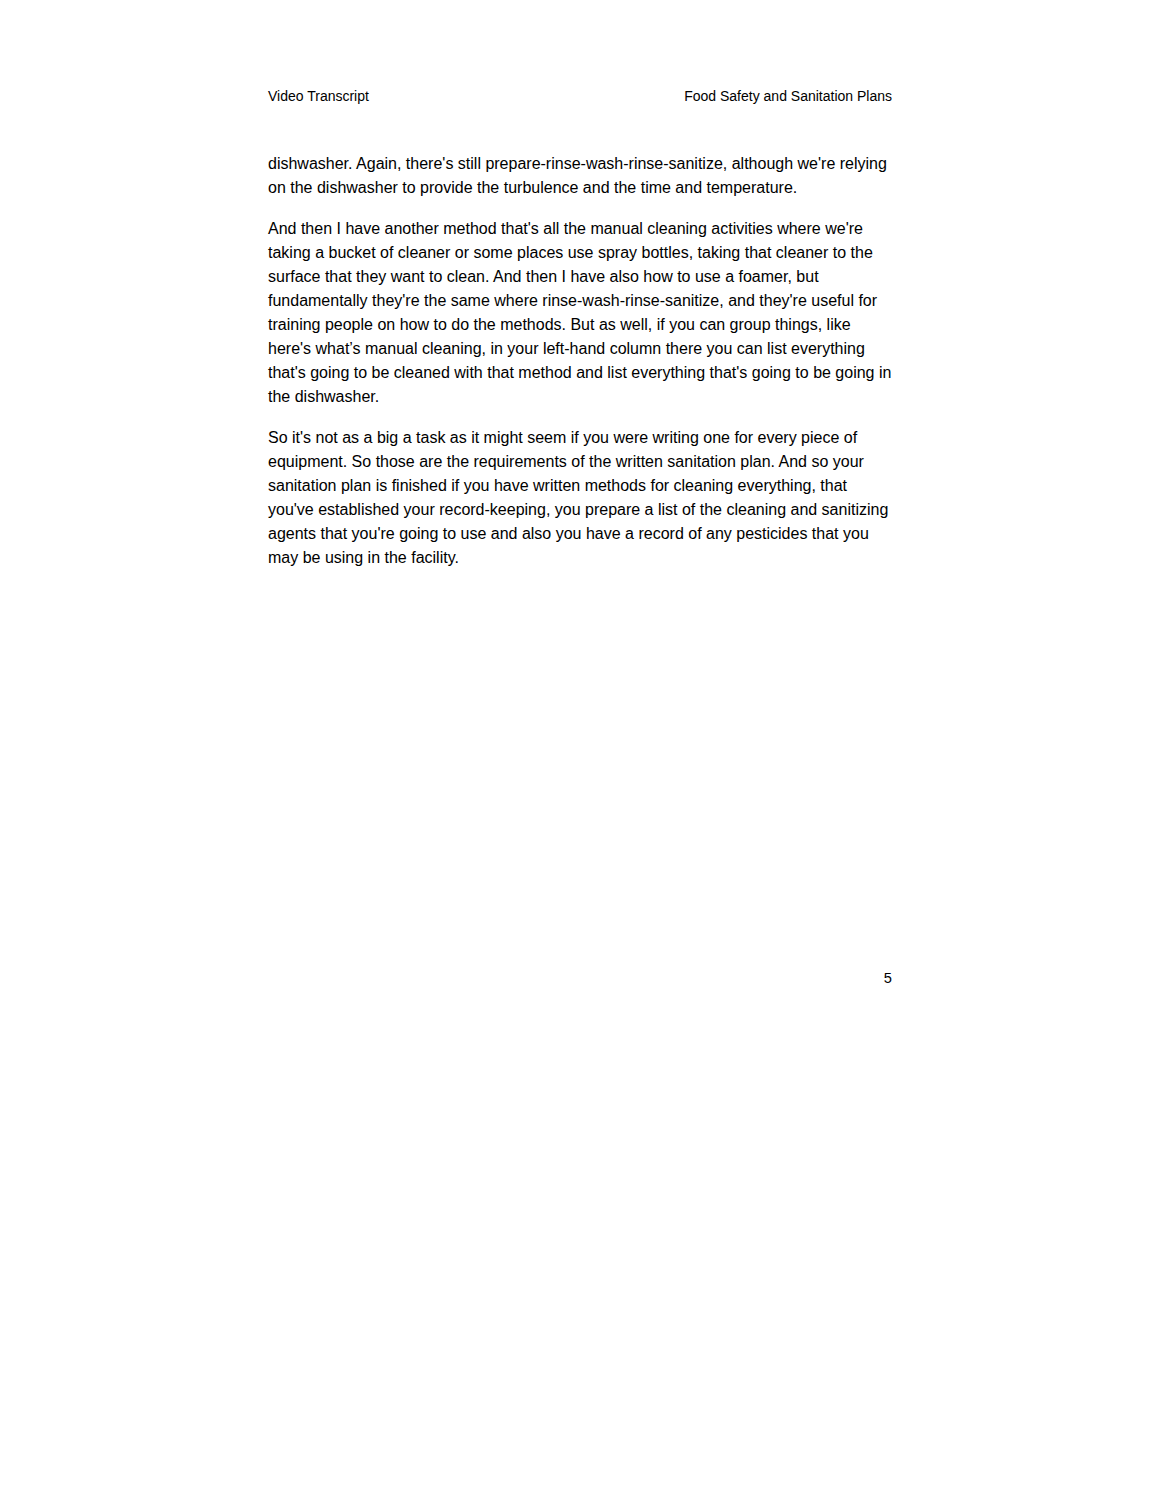Video Transcript
Food Safety and Sanitation Plans
dishwasher. Again, there's still prepare-rinse-wash-rinse-sanitize, although we're relying on the dishwasher to provide the turbulence and the time and temperature.
And then I have another method that's all the manual cleaning activities where we're taking a bucket of cleaner or some places use spray bottles, taking that cleaner to the surface that they want to clean. And then I have also how to use a foamer, but fundamentally they're the same where rinse-wash-rinse-sanitize, and they're useful for training people on how to do the methods. But as well, if you can group things, like here's what’s manual cleaning, in your left-hand column there you can list everything that's going to be cleaned with that method and list everything that's going to be going in the dishwasher.
So it's not as a big a task as it might seem if you were writing one for every piece of equipment. So those are the requirements of the written sanitation plan. And so your sanitation plan is finished if you have written methods for cleaning everything, that you've established your record-keeping, you prepare a list of the cleaning and sanitizing agents that you're going to use and also you have a record of any pesticides that you may be using in the facility.
5